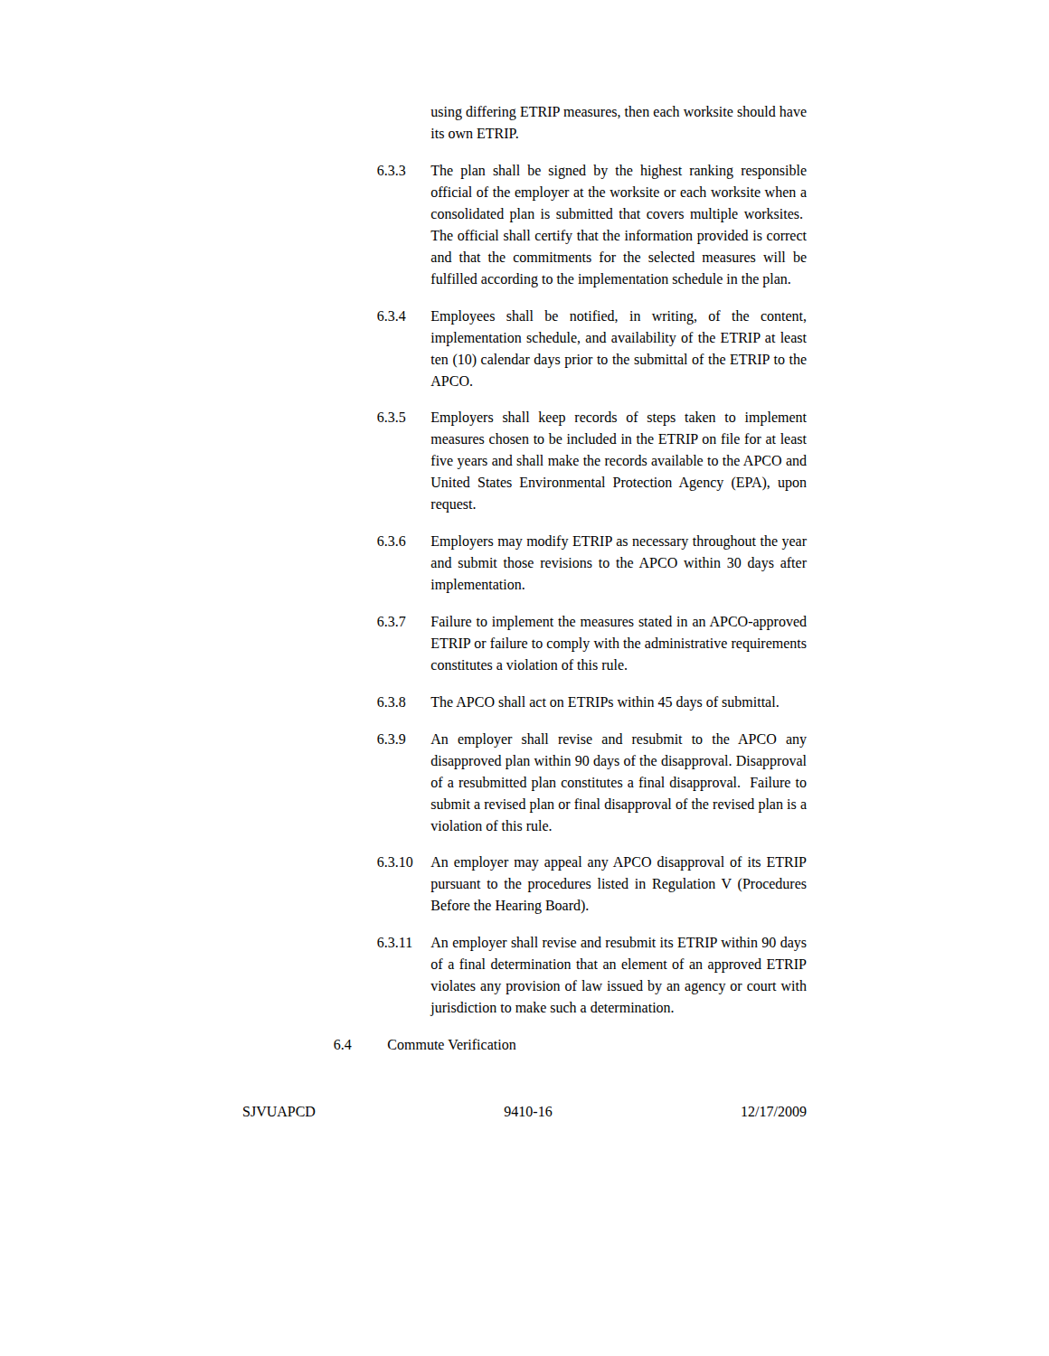using differing ETRIP measures, then each worksite should have its own ETRIP.
6.3.3
The plan shall be signed by the highest ranking responsible official of the employer at the worksite or each worksite when a consolidated plan is submitted that covers multiple worksites. The official shall certify that the information provided is correct and that the commitments for the selected measures will be fulfilled according to the implementation schedule in the plan.
6.3.4
Employees shall be notified, in writing, of the content, implementation schedule, and availability of the ETRIP at least ten (10) calendar days prior to the submittal of the ETRIP to the APCO.
6.3.5
Employers shall keep records of steps taken to implement measures chosen to be included in the ETRIP on file for at least five years and shall make the records available to the APCO and United States Environmental Protection Agency (EPA), upon request.
6.3.6
Employers may modify ETRIP as necessary throughout the year and submit those revisions to the APCO within 30 days after implementation.
6.3.7
Failure to implement the measures stated in an APCO-approved ETRIP or failure to comply with the administrative requirements constitutes a violation of this rule.
6.3.8
The APCO shall act on ETRIPs within 45 days of submittal.
6.3.9
An employer shall revise and resubmit to the APCO any disapproved plan within 90 days of the disapproval. Disapproval of a resubmitted plan constitutes a final disapproval. Failure to submit a revised plan or final disapproval of the revised plan is a violation of this rule.
6.3.10
An employer may appeal any APCO disapproval of its ETRIP pursuant to the procedures listed in Regulation V (Procedures Before the Hearing Board).
6.3.11
An employer shall revise and resubmit its ETRIP within 90 days of a final determination that an element of an approved ETRIP violates any provision of law issued by an agency or court with jurisdiction to make such a determination.
6.4
Commute Verification
SJVUAPCD
9410-16
12/17/2009